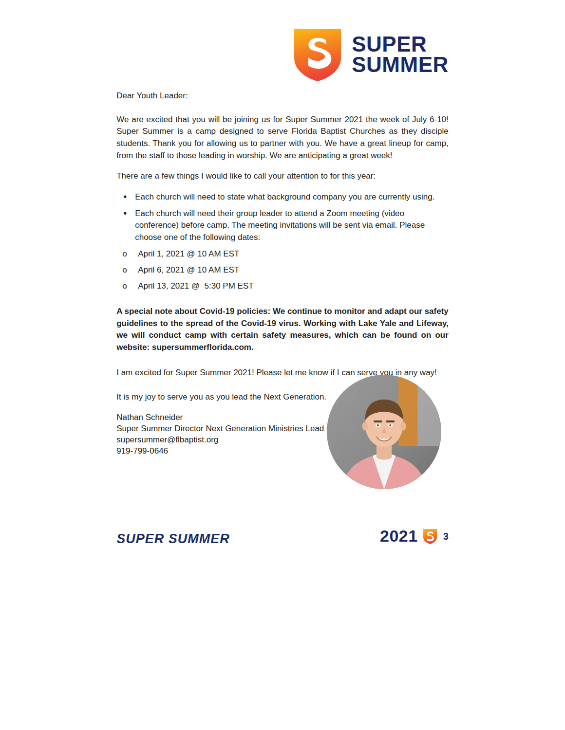Super
Summer
Dear Youth Leader:
We are excited that you will be joining us for Super Summer 2021 the week of July 6-10! Super Summer is a camp designed to serve Florida Baptist Churches as they disciple students. Thank you for allowing us to partner with you. We have a great lineup for camp, from the staff to those leading in worship. We are anticipating a great week!
There are a few things I would like to call your attention to for this year:
Each church will need to state what background company you are currently using.
Each church will need their group leader to attend a Zoom meeting (video conference) before camp. The meeting invitations will be sent via email. Please choose one of the following dates:
April 1, 2021 @ 10 AM EST
April 6, 2021 @ 10 AM EST
April 13, 2021 @ 5:30 PM EST
A special note about Covid-19 policies: We continue to monitor and adapt our safety guidelines to the spread of the Covid-19 virus. Working with Lake Yale and Lifeway, we will conduct camp with certain safety measures, which can be found on our website: supersummerflorida.com.
I am excited for Super Summer 2021! Please let me know if I can serve you in any way!
It is my joy to serve you as you lead the Next Generation.
Nathan Schneider
Super Summer Director Next Generation Ministries Lead Catalyst
supersummer@flbaptist.org
919-799-0646
SUPER SUMMER
2021 3